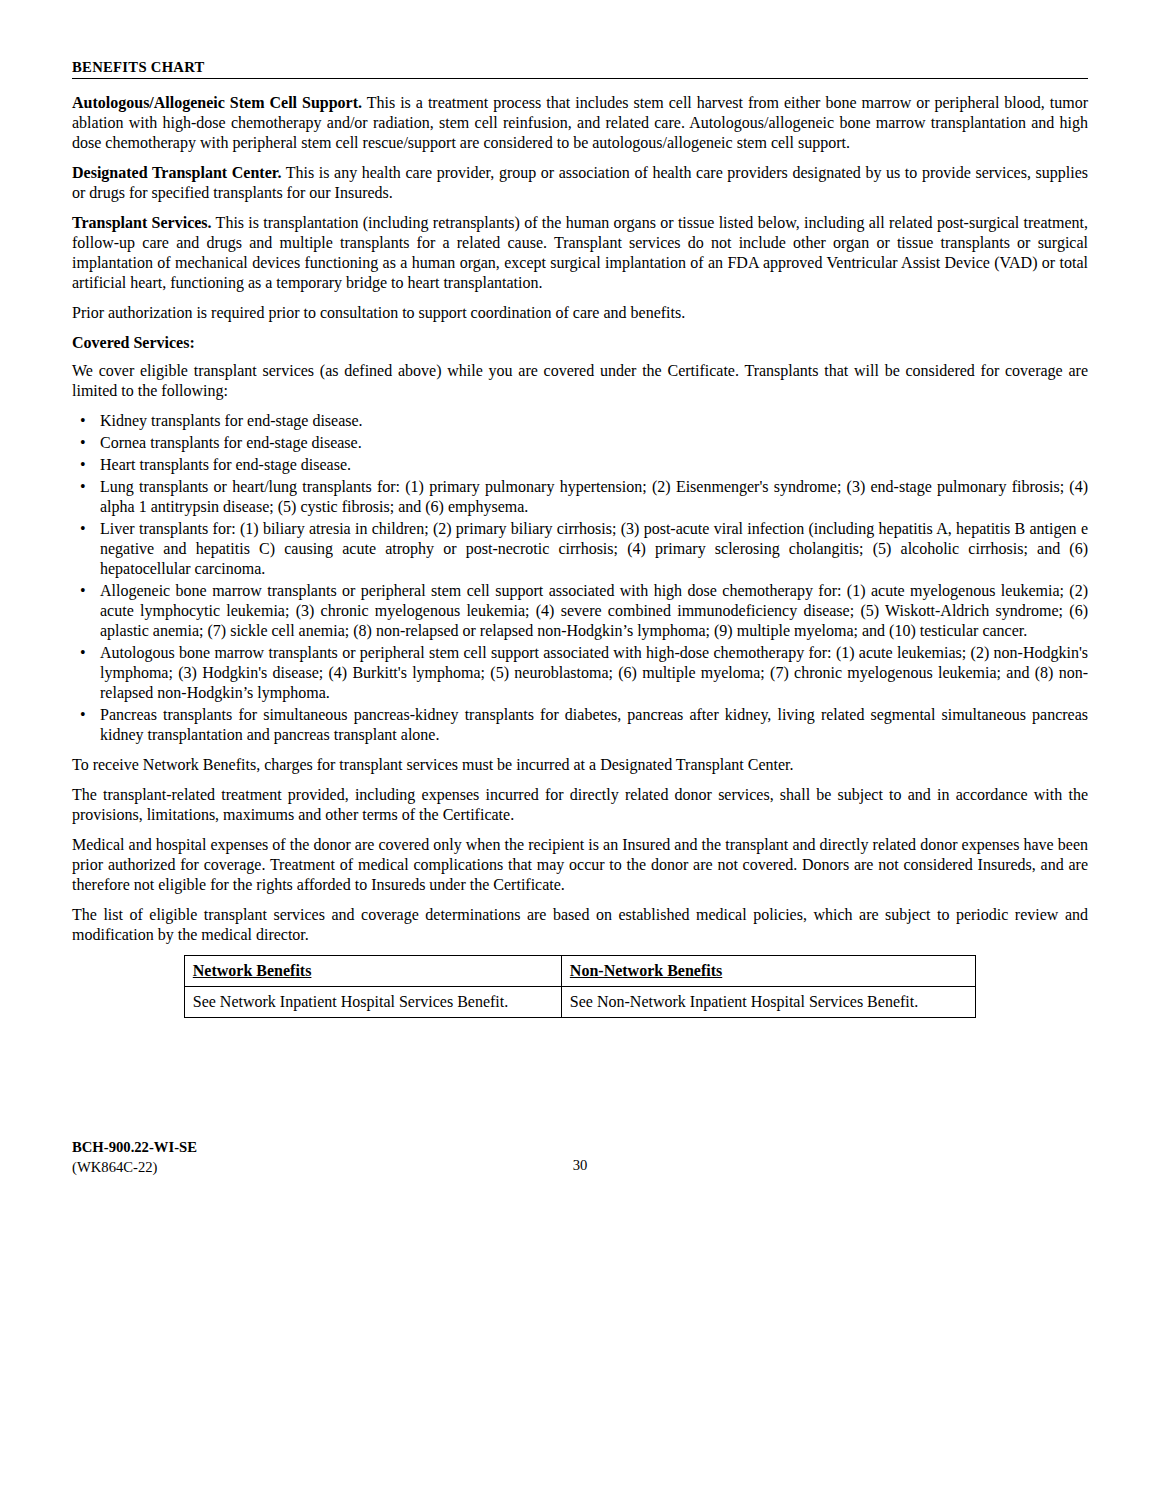BENEFITS CHART
Autologous/Allogeneic Stem Cell Support. This is a treatment process that includes stem cell harvest from either bone marrow or peripheral blood, tumor ablation with high-dose chemotherapy and/or radiation, stem cell reinfusion, and related care. Autologous/allogeneic bone marrow transplantation and high dose chemotherapy with peripheral stem cell rescue/support are considered to be autologous/allogeneic stem cell support.
Designated Transplant Center. This is any health care provider, group or association of health care providers designated by us to provide services, supplies or drugs for specified transplants for our Insureds.
Transplant Services. This is transplantation (including retransplants) of the human organs or tissue listed below, including all related post-surgical treatment, follow-up care and drugs and multiple transplants for a related cause. Transplant services do not include other organ or tissue transplants or surgical implantation of mechanical devices functioning as a human organ, except surgical implantation of an FDA approved Ventricular Assist Device (VAD) or total artificial heart, functioning as a temporary bridge to heart transplantation.
Prior authorization is required prior to consultation to support coordination of care and benefits.
Covered Services:
We cover eligible transplant services (as defined above) while you are covered under the Certificate. Transplants that will be considered for coverage are limited to the following:
Kidney transplants for end-stage disease.
Cornea transplants for end-stage disease.
Heart transplants for end-stage disease.
Lung transplants or heart/lung transplants for: (1) primary pulmonary hypertension; (2) Eisenmenger's syndrome; (3) end-stage pulmonary fibrosis; (4) alpha 1 antitrypsin disease; (5) cystic fibrosis; and (6) emphysema.
Liver transplants for: (1) biliary atresia in children; (2) primary biliary cirrhosis; (3) post-acute viral infection (including hepatitis A, hepatitis B antigen e negative and hepatitis C) causing acute atrophy or post-necrotic cirrhosis; (4) primary sclerosing cholangitis; (5) alcoholic cirrhosis; and (6) hepatocellular carcinoma.
Allogeneic bone marrow transplants or peripheral stem cell support associated with high dose chemotherapy for: (1) acute myelogenous leukemia; (2) acute lymphocytic leukemia; (3) chronic myelogenous leukemia; (4) severe combined immunodeficiency disease; (5) Wiskott-Aldrich syndrome; (6) aplastic anemia; (7) sickle cell anemia; (8) non-relapsed or relapsed non-Hodgkin’s lymphoma; (9) multiple myeloma; and (10) testicular cancer.
Autologous bone marrow transplants or peripheral stem cell support associated with high-dose chemotherapy for: (1) acute leukemias; (2) non-Hodgkin's lymphoma; (3) Hodgkin's disease; (4) Burkitt's lymphoma; (5) neuroblastoma; (6) multiple myeloma; (7) chronic myelogenous leukemia; and (8) non-relapsed non-Hodgkin’s lymphoma.
Pancreas transplants for simultaneous pancreas-kidney transplants for diabetes, pancreas after kidney, living related segmental simultaneous pancreas kidney transplantation and pancreas transplant alone.
To receive Network Benefits, charges for transplant services must be incurred at a Designated Transplant Center.
The transplant-related treatment provided, including expenses incurred for directly related donor services, shall be subject to and in accordance with the provisions, limitations, maximums and other terms of the Certificate.
Medical and hospital expenses of the donor are covered only when the recipient is an Insured and the transplant and directly related donor expenses have been prior authorized for coverage. Treatment of medical complications that may occur to the donor are not covered. Donors are not considered Insureds, and are therefore not eligible for the rights afforded to Insureds under the Certificate.
The list of eligible transplant services and coverage determinations are based on established medical policies, which are subject to periodic review and modification by the medical director.
| Network Benefits | Non-Network Benefits |
| --- | --- |
| See Network Inpatient Hospital Services Benefit. | See Non-Network Inpatient Hospital Services Benefit. |
BCH-900.22-WI-SE
(WK864C-22)
30